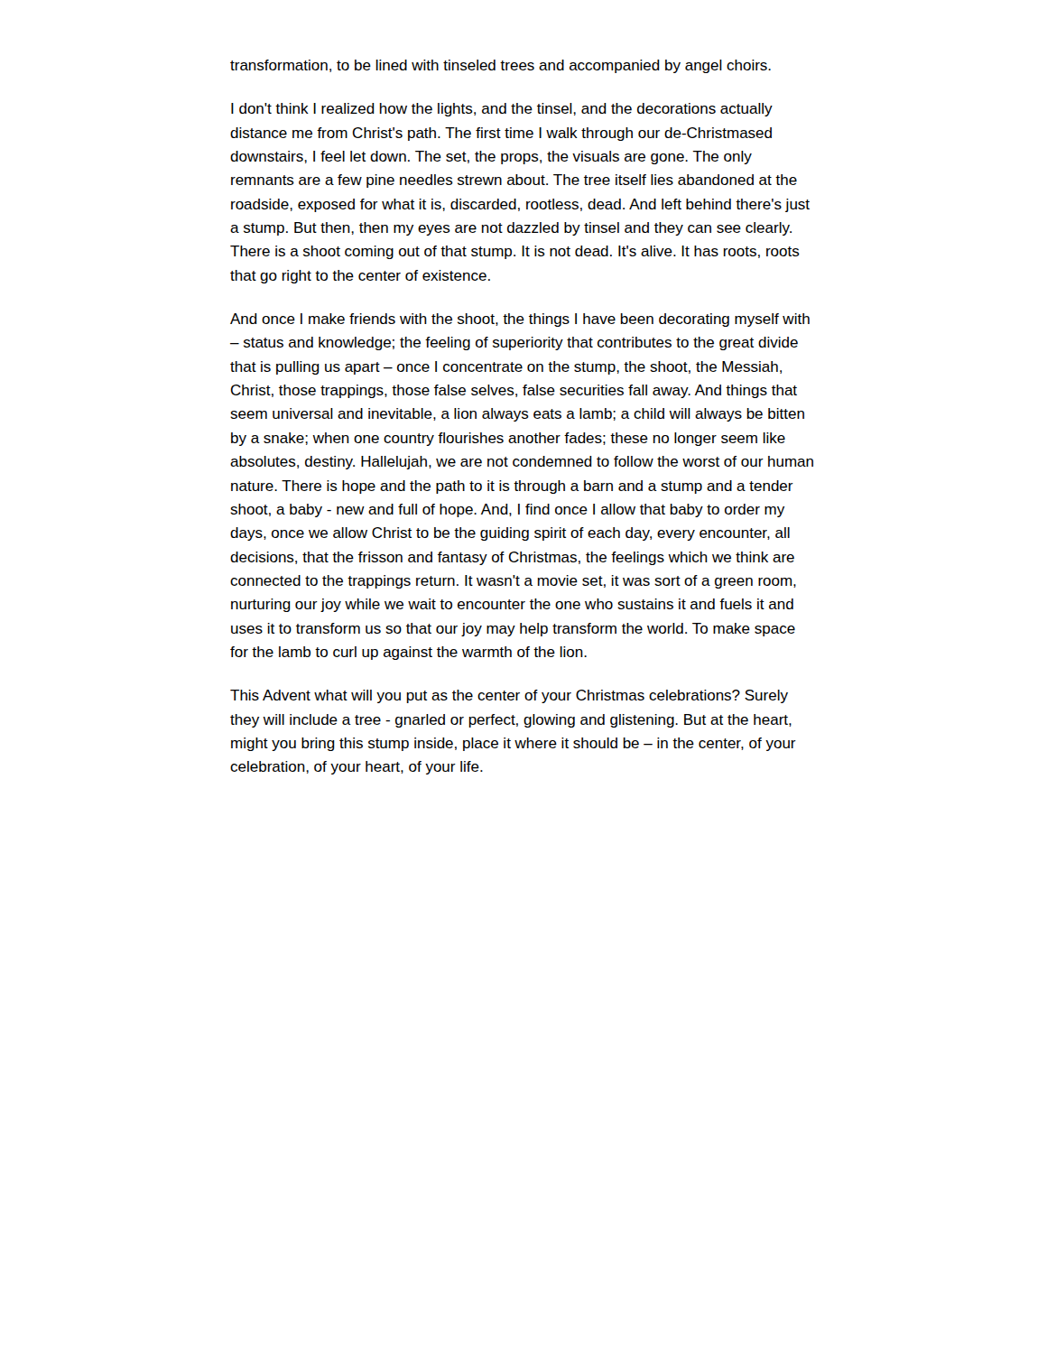transformation, to be lined with tinseled trees and accompanied by angel choirs.
I don't think I realized how the lights, and the tinsel, and the decorations actually distance me from Christ's path. The first time I walk through our de-Christmased downstairs, I feel let down. The set, the props, the visuals are gone. The only remnants are a few pine needles strewn about. The tree itself lies abandoned at the roadside, exposed for what it is, discarded, rootless, dead. And left behind there's just a stump. But then, then my eyes are not dazzled by tinsel and they can see clearly. There is a shoot coming out of that stump. It is not dead. It's alive. It has roots, roots that go right to the center of existence.
And once I make friends with the shoot, the things I have been decorating myself with – status and knowledge; the feeling of superiority that contributes to the great divide that is pulling us apart – once I concentrate on the stump, the shoot, the Messiah, Christ, those trappings, those false selves, false securities fall away. And things that seem universal and inevitable, a lion always eats a lamb; a child will always be bitten by a snake; when one country flourishes another fades; these no longer seem like absolutes, destiny. Hallelujah, we are not condemned to follow the worst of our human nature. There is hope and the path to it is through a barn and a stump and a tender shoot, a baby - new and full of hope. And, I find once I allow that baby to order my days, once we allow Christ to be the guiding spirit of each day, every encounter, all decisions, that the frisson and fantasy of Christmas, the feelings which we think are connected to the trappings return. It wasn't a movie set, it was sort of a green room, nurturing our joy while we wait to encounter the one who sustains it and fuels it and uses it to transform us so that our joy may help transform the world. To make space for the lamb to curl up against the warmth of the lion.
This Advent what will you put as the center of your Christmas celebrations? Surely they will include a tree - gnarled or perfect, glowing and glistening. But at the heart, might you bring this stump inside, place it where it should be – in the center, of your celebration, of your heart, of your life.